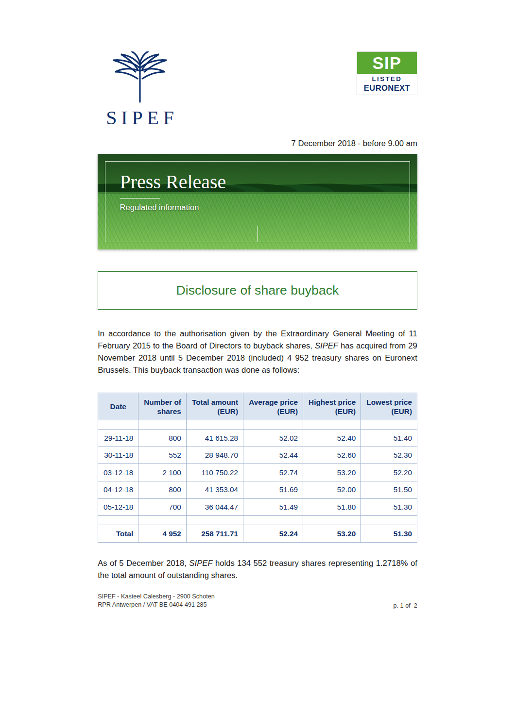SIPEF
SIP
LISTED
EURONEXT
7 December 2018 - before 9.00 am
Press Release
Regulated information
Disclosure of share buyback
In accordance to the authorisation given by the Extraordinary General Meeting of 11 February 2015 to the Board of Directors to buyback shares, SIPEF has acquired from 29 November 2018 until 5 December 2018 (included) 4 952 treasury shares on Euronext Brussels. This buyback transaction was done as follows:
| Date | Number of shares | Total amount (EUR) | Average price (EUR) | Highest price (EUR) | Lowest price (EUR) |
| --- | --- | --- | --- | --- | --- |
| 29-11-18 | 800 | 41 615.28 | 52.02 | 52.40 | 51.40 |
| 30-11-18 | 552 | 28 948.70 | 52.44 | 52.60 | 52.30 |
| 03-12-18 | 2 100 | 110 750.22 | 52.74 | 53.20 | 52.20 |
| 04-12-18 | 800 | 41 353.04 | 51.69 | 52.00 | 51.50 |
| 05-12-18 | 700 | 36 044.47 | 51.49 | 51.80 | 51.30 |
| Total | 4 952 | 258 711.71 | 52.24 | 53.20 | 51.30 |
As of 5 December 2018, SIPEF holds 134 552 treasury shares representing 1.2718% of the total amount of outstanding shares.
SIPEF - Kasteel Calesberg - 2900 Schoten
RPR Antwerpen / VAT BE 0404 491 285
p. 1 of 2